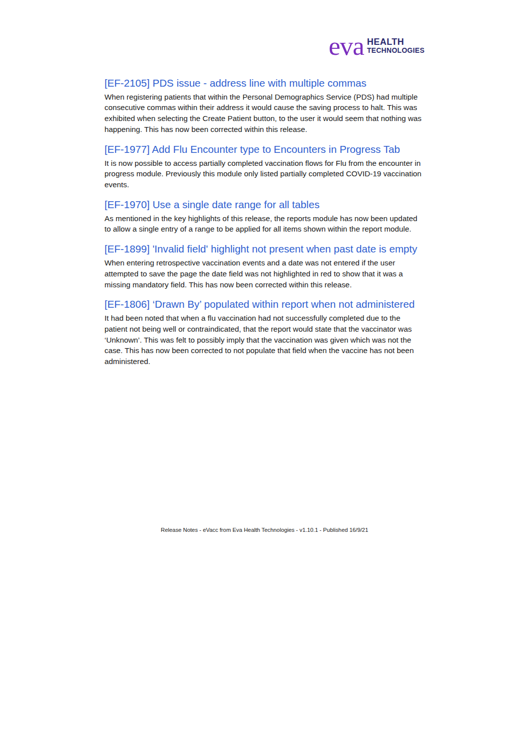eva HEALTH TECHNOLOGIES
[EF-2105] PDS issue - address line with multiple commas
When registering patients that within the Personal Demographics Service (PDS) had multiple consecutive commas within their address it would cause the saving process to halt. This was exhibited when selecting the Create Patient button, to the user it would seem that nothing was happening. This has now been corrected within this release.
[EF-1977] Add Flu Encounter type to Encounters in Progress Tab
It is now possible to access partially completed vaccination flows for Flu from the encounter in progress module. Previously this module only listed partially completed COVID-19 vaccination events.
[EF-1970] Use a single date range for all tables
As mentioned in the key highlights of this release, the reports module has now been updated to allow a single entry of a range to be applied for all items shown within the report module.
[EF-1899] 'Invalid field' highlight not present when past date is empty
When entering retrospective vaccination events and a date was not entered if the user attempted to save the page the date field was not highlighted in red to show that it was a missing mandatory field. This has now been corrected within this release.
[EF-1806] ‘Drawn By’ populated within report when not administered
It had been noted that when a flu vaccination had not successfully completed due to the patient not being well or contraindicated, that the report would state that the vaccinator was ‘Unknown’. This was felt to possibly imply that the vaccination was given which was not the case. This has now been corrected to not populate that field when the vaccine has not been administered.
Release Notes - eVacc from Eva Health Technologies - v1.10.1 - Published 16/9/21